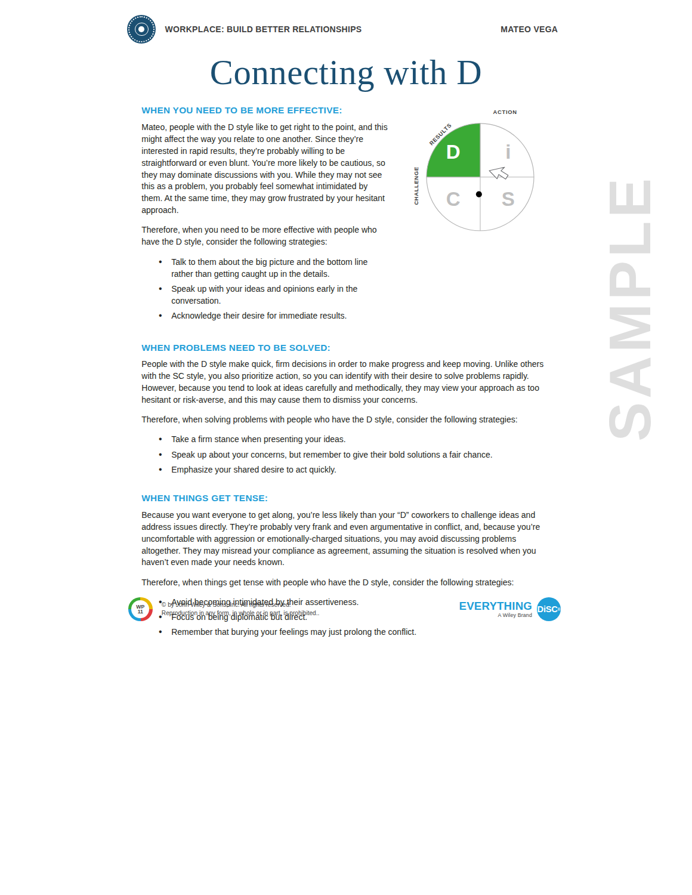Workplace: Build Better Relationships
Mateo Vega
Connecting with D
SAMPLE
When you need to be more effective:
Mateo, people with the D style like to get right to the point, and this might affect the way you relate to one another. Since they’re interested in rapid results, they’re probably willing to be straightforward or even blunt. You’re more likely to be cautious, so they may dominate discussions with you. While they may not see this as a problem, you probably feel somewhat intimidated by them. At the same time, they may grow frustrated by your hesitant approach.
Therefore, when you need to be more effective with people who have the D style, consider the following strategies:
Talk to them about the big picture and the bottom line rather than getting caught up in the details.
Speak up with your ideas and opinions early in the conversation.
Acknowledge their desire for immediate results.
ACTION RESULTS CHALLENGE D i S C
When problems need to be solved:
People with the D style make quick, firm decisions in order to make progress and keep moving. Unlike others with the SC style, you also prioritize action, so you can identify with their desire to solve problems rapidly. However, because you tend to look at ideas carefully and methodically, they may view your approach as too hesitant or risk-averse, and this may cause them to dismiss your concerns.
Therefore, when solving problems with people who have the D style, consider the following strategies:
Take a firm stance when presenting your ideas.
Speak up about your concerns, but remember to give their bold solutions a fair chance.
Emphasize your shared desire to act quickly.
When things get tense:
Because you want everyone to get along, you’re less likely than your “D” coworkers to challenge ideas and address issues directly. They’re probably very frank and even argumentative in conflict, and, because you’re uncomfortable with aggression or emotionally-charged situations, you may avoid discussing problems altogether. They may misread your compliance as agreement, assuming the situation is resolved when you haven’t even made your needs known.
Therefore, when things get tense with people who have the D style, consider the following strategies:
Avoid becoming intimidated by their assertiveness.
Focus on being diplomatic but direct.
Remember that burying your feelings may just prolong the conflict.
WP 11
© by John Wiley & Sons, Inc. All rights reserved.
Reproduction in any form, in whole or in part, is prohibited..
EVERYTHING
A Wiley Brand
DiSC®